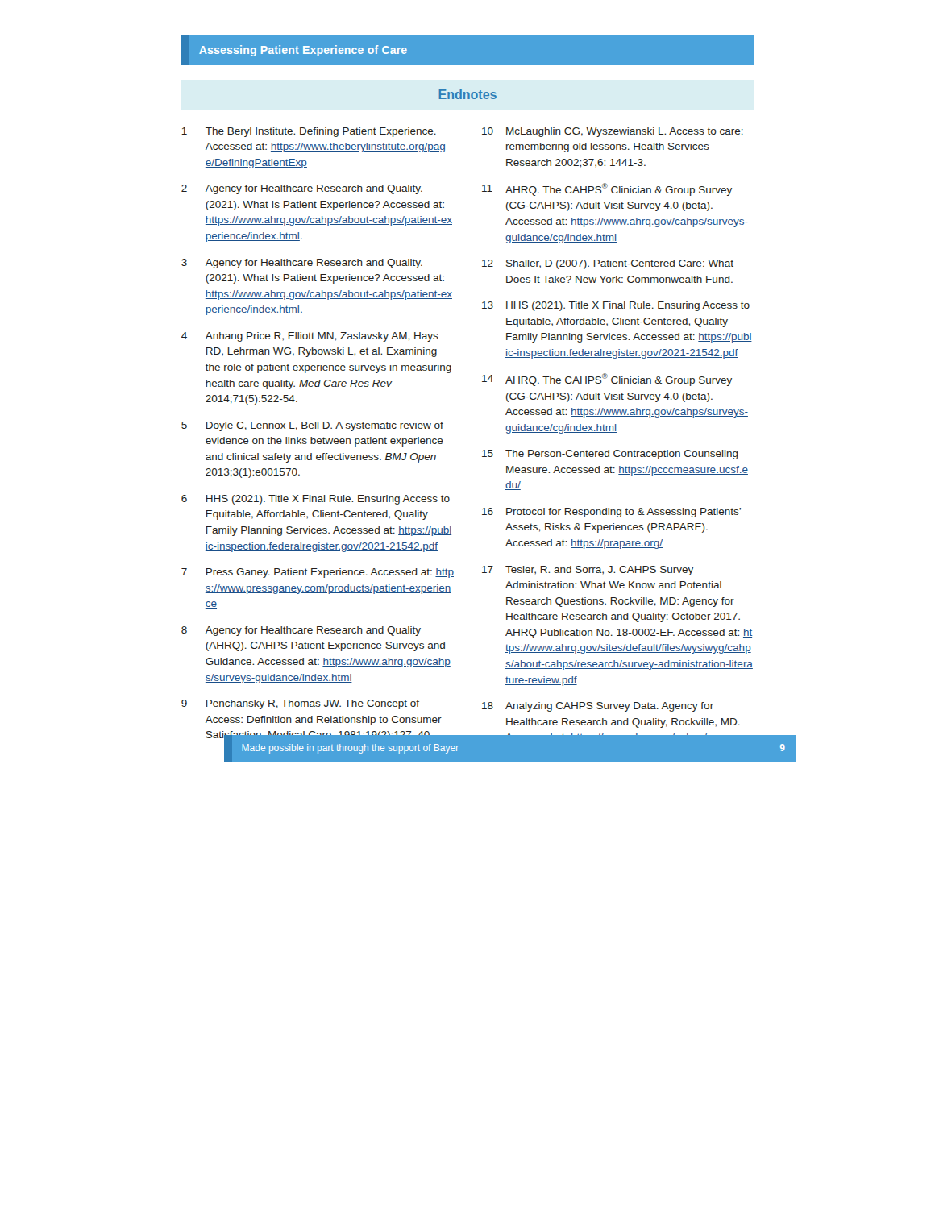Assessing Patient Experience of Care
Endnotes
The Beryl Institute. Defining Patient Experience. Accessed at: https://www.theberylinstitute.org/page/DefiningPatientExp
Agency for Healthcare Research and Quality. (2021). What Is Patient Experience? Accessed at: https://www.ahrq.gov/cahps/about-cahps/patient-experience/index.html.
Agency for Healthcare Research and Quality. (2021). What Is Patient Experience? Accessed at: https://www.ahrq.gov/cahps/about-cahps/patient-experience/index.html.
Anhang Price R, Elliott MN, Zaslavsky AM, Hays RD, Lehrman WG, Rybowski L, et al. Examining the role of patient experience surveys in measuring health care quality. Med Care Res Rev 2014;71(5):522-54.
Doyle C, Lennox L, Bell D. A systematic review of evidence on the links between patient experience and clinical safety and effectiveness. BMJ Open 2013;3(1):e001570.
HHS (2021). Title X Final Rule. Ensuring Access to Equitable, Affordable, Client-Centered, Quality Family Planning Services. Accessed at: https://public-inspection.federalregister.gov/2021-21542.pdf
Press Ganey. Patient Experience. Accessed at: https://www.pressganey.com/products/patient-experience
Agency for Healthcare Research and Quality (AHRQ). CAHPS Patient Experience Surveys and Guidance. Accessed at: https://www.ahrq.gov/cahps/surveys-guidance/index.html
Penchansky R, Thomas JW. The Concept of Access: Definition and Relationship to Consumer Satisfaction. Medical Care. 1981;19(2):127–40.
McLaughlin CG, Wyszewianski L. Access to care: remembering old lessons. Health Services Research 2002;37,6: 1441-3.
AHRQ. The CAHPS® Clinician & Group Survey (CG-CAHPS): Adult Visit Survey 4.0 (beta). Accessed at: https://www.ahrq.gov/cahps/surveys-guidance/cg/index.html
Shaller, D (2007). Patient-Centered Care: What Does It Take? New York: Commonwealth Fund.
HHS (2021). Title X Final Rule. Ensuring Access to Equitable, Affordable, Client-Centered, Quality Family Planning Services. Accessed at: https://public-inspection.federalregister.gov/2021-21542.pdf
AHRQ. The CAHPS® Clinician & Group Survey (CG-CAHPS): Adult Visit Survey 4.0 (beta). Accessed at: https://www.ahrq.gov/cahps/surveys-guidance/cg/index.html
The Person-Centered Contraception Counseling Measure. Accessed at: https://pcccmeasure.ucsf.edu/
Protocol for Responding to & Assessing Patients’ Assets, Risks & Experiences (PRAPARE). Accessed at: https://prapare.org/
Tesler, R. and Sorra, J. CAHPS Survey Administration: What We Know and Potential Research Questions. Rockville, MD: Agency for Healthcare Research and Quality: October 2017. AHRQ Publication No. 18-0002-EF. Accessed at: https://www.ahrq.gov/sites/default/files/wysiwyg/cahps/about-cahps/research/survey-administration-literature-review.pdf
Analyzing CAHPS Survey Data. Agency for Healthcare Research and Quality, Rockville, MD. Accessed at: https://www.ahrq.gov/cahps/surveys-guidance/helpful-resources/analysis/index.html
Made possible in part through the support of Bayer 9